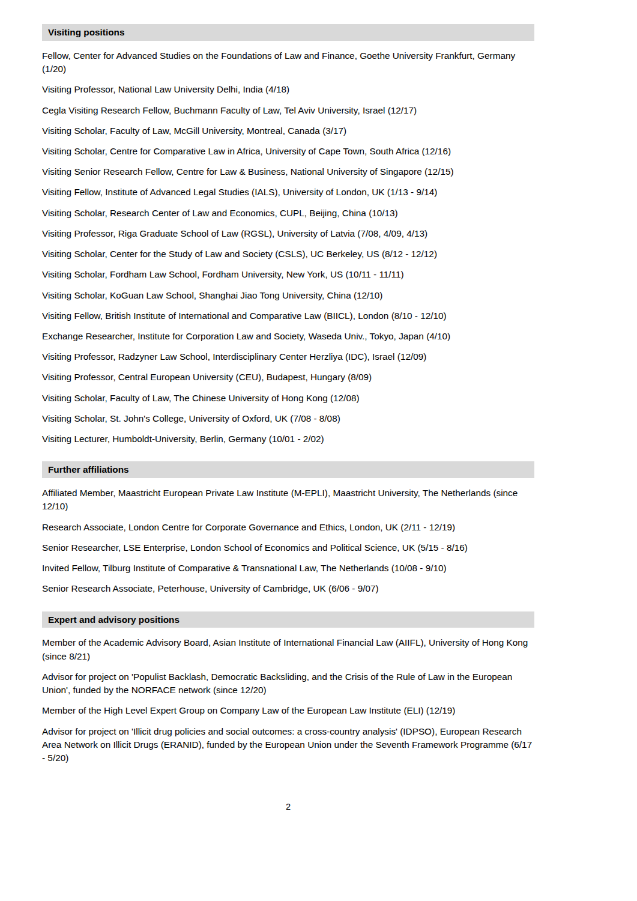Visiting positions
Fellow, Center for Advanced Studies on the Foundations of Law and Finance, Goethe University Frankfurt, Germany (1/20)
Visiting Professor, National Law University Delhi, India (4/18)
Cegla Visiting Research Fellow, Buchmann Faculty of Law, Tel Aviv University, Israel (12/17)
Visiting Scholar, Faculty of Law, McGill University, Montreal, Canada (3/17)
Visiting Scholar, Centre for Comparative Law in Africa, University of Cape Town, South Africa (12/16)
Visiting Senior Research Fellow, Centre for Law & Business, National University of Singapore (12/15)
Visiting Fellow, Institute of Advanced Legal Studies (IALS), University of London, UK (1/13 - 9/14)
Visiting Scholar, Research Center of Law and Economics, CUPL, Beijing, China (10/13)
Visiting Professor, Riga Graduate School of Law (RGSL), University of Latvia (7/08, 4/09, 4/13)
Visiting Scholar, Center for the Study of Law and Society (CSLS), UC Berkeley, US (8/12 - 12/12)
Visiting Scholar, Fordham Law School, Fordham University, New York, US (10/11 - 11/11)
Visiting Scholar, KoGuan Law School, Shanghai Jiao Tong University, China (12/10)
Visiting Fellow, British Institute of International and Comparative Law (BIICL), London (8/10 - 12/10)
Exchange Researcher, Institute for Corporation Law and Society, Waseda Univ., Tokyo, Japan (4/10)
Visiting Professor, Radzyner Law School, Interdisciplinary Center Herzliya (IDC), Israel (12/09)
Visiting Professor, Central European University (CEU), Budapest, Hungary (8/09)
Visiting Scholar, Faculty of Law, The Chinese University of Hong Kong (12/08)
Visiting Scholar, St. John's College, University of Oxford, UK (7/08 - 8/08)
Visiting Lecturer, Humboldt-University, Berlin, Germany (10/01 - 2/02)
Further affiliations
Affiliated Member, Maastricht European Private Law Institute (M-EPLI), Maastricht University, The Netherlands (since 12/10)
Research Associate, London Centre for Corporate Governance and Ethics, London, UK (2/11 - 12/19)
Senior Researcher, LSE Enterprise, London School of Economics and Political Science, UK (5/15 - 8/16)
Invited Fellow, Tilburg Institute of Comparative & Transnational Law, The Netherlands (10/08 - 9/10)
Senior Research Associate, Peterhouse, University of Cambridge, UK (6/06 - 9/07)
Expert and advisory positions
Member of the Academic Advisory Board, Asian Institute of International Financial Law (AIIFL), University of Hong Kong (since 8/21)
Advisor for project on 'Populist Backlash, Democratic Backsliding, and the Crisis of the Rule of Law in the European Union', funded by the NORFACE network (since 12/20)
Member of the High Level Expert Group on Company Law of the European Law Institute (ELI) (12/19)
Advisor for project on 'Illicit drug policies and social outcomes: a cross-country analysis' (IDPSO), European Research Area Network on Illicit Drugs (ERANID), funded by the European Union under the Seventh Framework Programme (6/17 - 5/20)
2